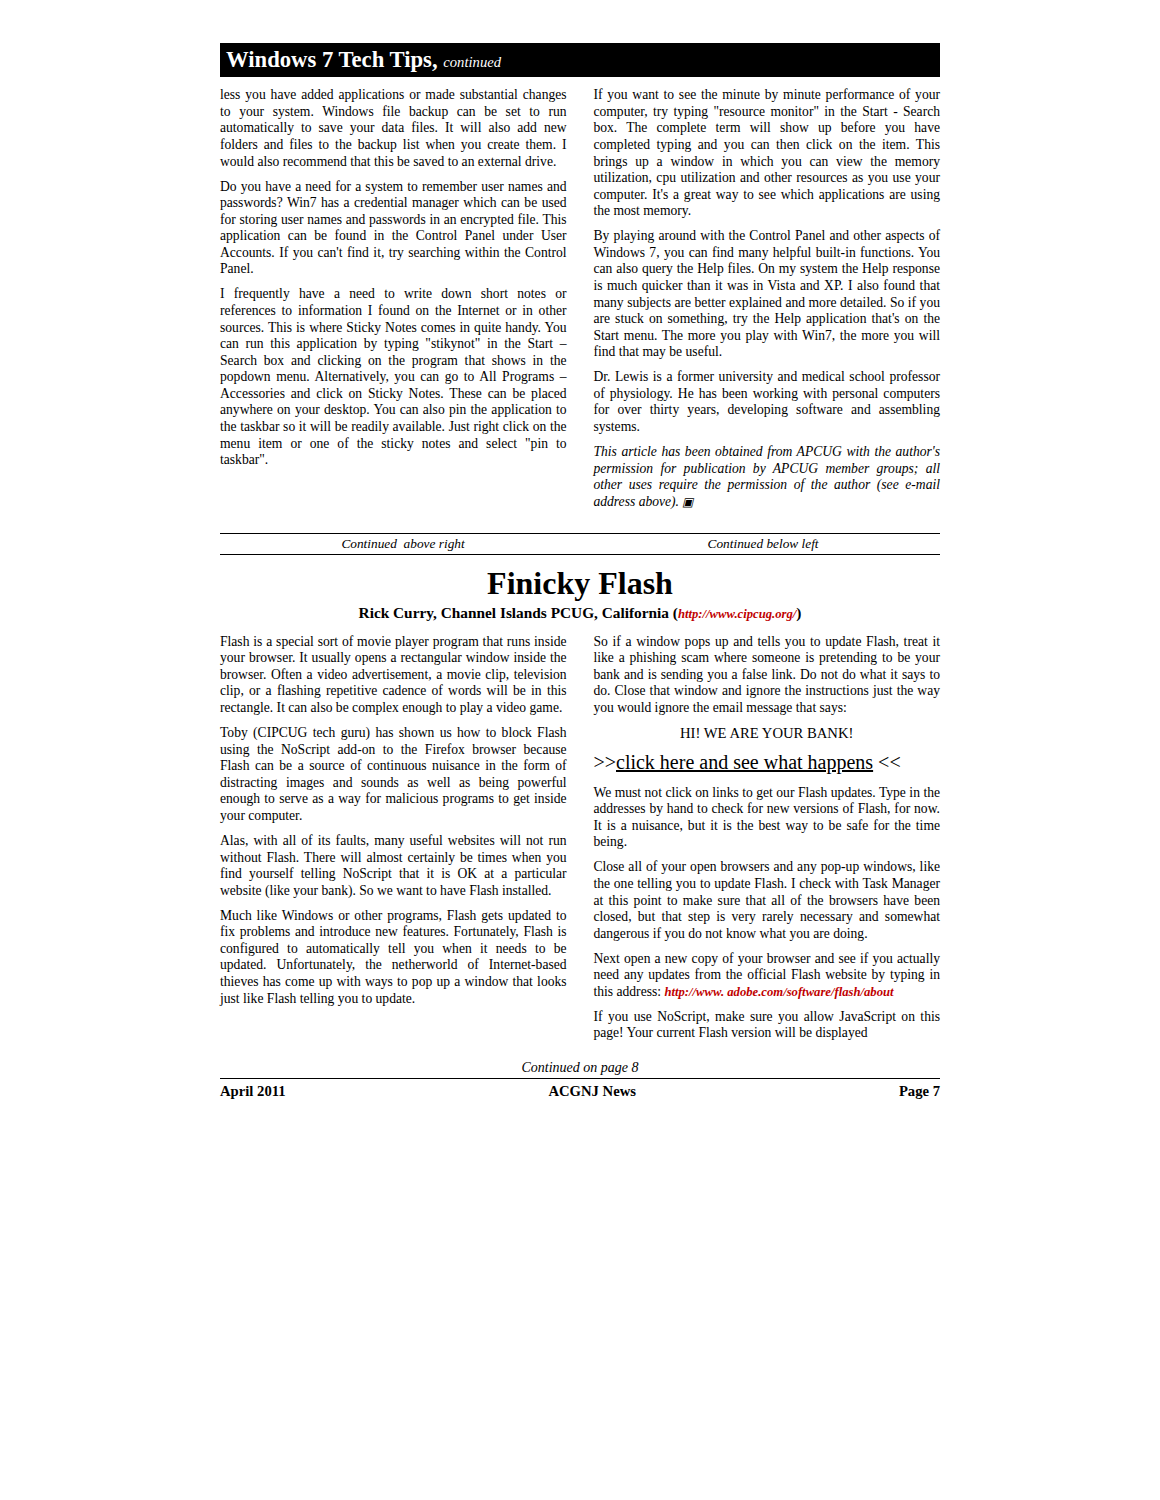Windows 7 Tech Tips, continued
less you have added applications or made substantial changes to your system. Windows file backup can be set to run automatically to save your data files. It will also add new folders and files to the backup list when you create them. I would also recommend that this be saved to an external drive.
Do you have a need for a system to remember user names and passwords? Win7 has a credential manager which can be used for storing user names and passwords in an encrypted file. This application can be found in the Control Panel under User Accounts. If you can't find it, try searching within the Control Panel.
I frequently have a need to write down short notes or references to information I found on the Internet or in other sources. This is where Sticky Notes comes in quite handy. You can run this application by typing "stikynot" in the Start – Search box and clicking on the program that shows in the popdown menu. Alternatively, you can go to All Programs – Accessories and click on Sticky Notes. These can be placed anywhere on your desktop. You can also pin the application to the taskbar so it will be readily available. Just right click on the menu item or one of the sticky notes and select "pin to taskbar".
If you want to see the minute by minute performance of your computer, try typing "resource monitor" in the Start - Search box. The complete term will show up before you have completed typing and you can then click on the item. This brings up a window in which you can view the memory utilization, cpu utilization and other resources as you use your computer. It's a great way to see which applications are using the most memory.
By playing around with the Control Panel and other aspects of Windows 7, you can find many helpful built-in functions. You can also query the Help files. On my system the Help response is much quicker than it was in Vista and XP. I also found that many subjects are better explained and more detailed. So if you are stuck on something, try the Help application that's on the Start menu. The more you play with Win7, the more you will find that may be useful.
Dr. Lewis is a former university and medical school professor of physiology. He has been working with personal computers for over thirty years, developing software and assembling systems.
This article has been obtained from APCUG with the author's permission for publication by APCUG member groups; all other uses require the permission of the author (see e-mail address above). ▣
Continued above right Continued below left
Finicky Flash
Rick Curry, Channel Islands PCUG, California (http://www.cipcug.org/)
Flash is a special sort of movie player program that runs inside your browser. It usually opens a rectangular window inside the browser. Often a video advertisement, a movie clip, television clip, or a flashing repetitive cadence of words will be in this rectangle. It can also be complex enough to play a video game.
Toby (CIPCUG tech guru) has shown us how to block Flash using the NoScript add-on to the Firefox browser because Flash can be a source of continuous nuisance in the form of distracting images and sounds as well as being powerful enough to serve as a way for malicious programs to get inside your computer.
Alas, with all of its faults, many useful websites will not run without Flash. There will almost certainly be times when you find yourself telling NoScript that it is OK at a particular website (like your bank). So we want to have Flash installed.
Much like Windows or other programs, Flash gets updated to fix problems and introduce new features. Fortunately, Flash is configured to automatically tell you when it needs to be updated. Unfortunately, the netherworld of Internet-based thieves has come up with ways to pop up a window that looks just like Flash telling you to update.
So if a window pops up and tells you to update Flash, treat it like a phishing scam where someone is pretending to be your bank and is sending you a false link. Do not do what it says to do. Close that window and ignore the instructions just the way you would ignore the email message that says:
HI! WE ARE YOUR BANK!
>>click here and see what happens <<
We must not click on links to get our Flash updates. Type in the addresses by hand to check for new versions of Flash, for now. It is a nuisance, but it is the best way to be safe for the time being.
Close all of your open browsers and any pop-up windows, like the one telling you to update Flash. I check with Task Manager at this point to make sure that all of the browsers have been closed, but that step is very rarely necessary and somewhat dangerous if you do not know what you are doing.
Next open a new copy of your browser and see if you actually need any updates from the official Flash website by typing in this address: http://www. adobe.com/software/flash/about
If you use NoScript, make sure you allow JavaScript on this page! Your current Flash version will be displayed
Continued on page 8
April 2011 ACGNJ News Page 7